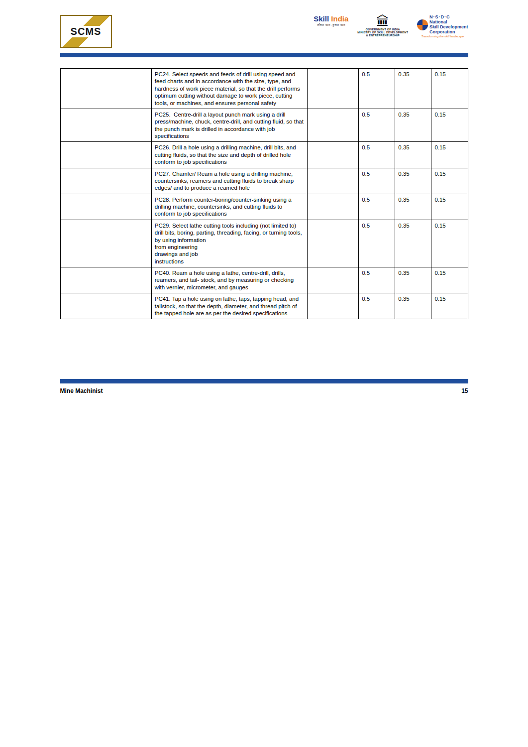SCMS
Skill India
कौशल भारत - कुशल भारत
🏛
GOVERNMENT OF INDIA
MINISTRY OF SKILL DEVELOPMENT
& ENTREPRENEURSHIP
N·S·D·C
National
Skill Development
Corporation
Transforming the skill landscape
| | PC24. Select speeds and feeds of drill using speed and feed charts and in accordance with the size, type, and hardness of work piece material, so that the drill performs optimum cutting without damage to work piece, cutting tools, or machines, and ensures personal safety | | 0.5 | 0.35 | 0.15 |
| | PC25. Centre-drill a layout punch mark using a drill press/machine, chuck, centre-drill, and cutting fluid, so that the punch mark is drilled in accordance with job specifications | | 0.5 | 0.35 | 0.15 |
| | PC26. Drill a hole using a drilling machine, drill bits, and cutting fluids, so that the size and depth of drilled hole conform to job specifications | | 0.5 | 0.35 | 0.15 |
| | PC27. Chamfer/ Ream a hole using a drilling machine, countersinks, reamers and cutting fluids to break sharp edges/ and to produce a reamed hole | | 0.5 | 0.35 | 0.15 |
| | PC28. Perform counter-boring/counter-sinking using a drilling machine, countersinks, and cutting fluids to conform to job specifications | | 0.5 | 0.35 | 0.15 |
| | PC29. Select lathe cutting tools including (not limited to) drill bits, boring, parting, threading, facing, or turning tools, by using information from engineering drawings and job instructions | | 0.5 | 0.35 | 0.15 |
| | PC40. Ream a hole using a lathe, centre-drill, drills, reamers, and tail- stock, and by measuring or checking with vernier, micrometer, and gauges | | 0.5 | 0.35 | 0.15 |
| | PC41. Tap a hole using on lathe, taps, tapping head, and tailstock, so that the depth, diameter, and thread pitch of the tapped hole are as per the desired specifications | | 0.5 | 0.35 | 0.15 |
Mine Machinist 15